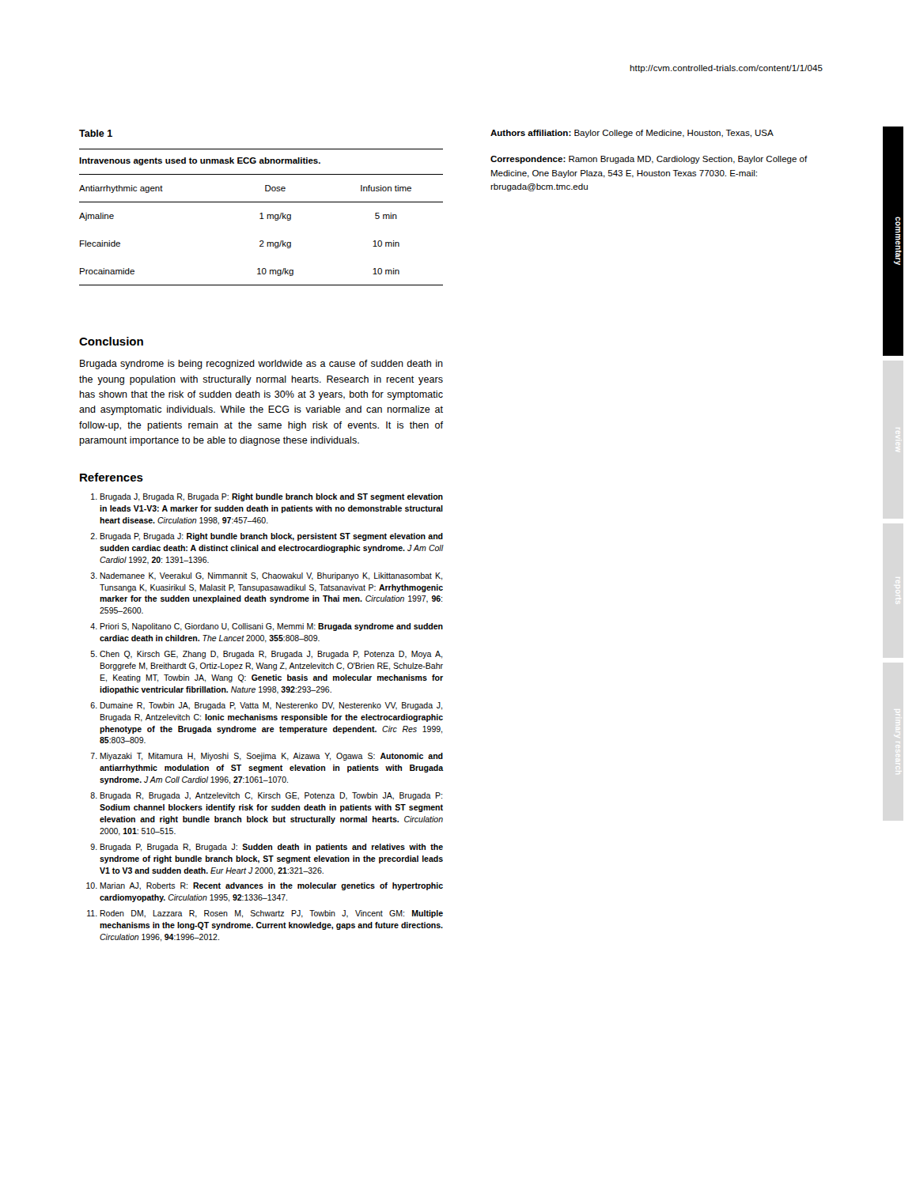http://cvm.controlled-trials.com/content/1/1/045
commentary
review
reports
primary research
Table 1
Intravenous agents used to unmask ECG abnormalities.
| Antiarrhythmic agent | Dose | Infusion time |
| --- | --- | --- |
| Ajmaline | 1 mg/kg | 5 min |
| Flecainide | 2 mg/kg | 10 min |
| Procainamide | 10 mg/kg | 10 min |
Conclusion
Brugada syndrome is being recognized worldwide as a cause of sudden death in the young population with structurally normal hearts. Research in recent years has shown that the risk of sudden death is 30% at 3 years, both for symptomatic and asymptomatic individuals. While the ECG is variable and can normalize at follow-up, the patients remain at the same high risk of events. It is then of paramount importance to be able to diagnose these individuals.
References
Brugada J, Brugada R, Brugada P: Right bundle branch block and ST segment elevation in leads V1-V3: A marker for sudden death in patients with no demonstrable structural heart disease. Circulation 1998, 97:457–460.
Brugada P, Brugada J: Right bundle branch block, persistent ST segment elevation and sudden cardiac death: A distinct clinical and electrocardiographic syndrome. J Am Coll Cardiol 1992, 20: 1391–1396.
Nademanee K, Veerakul G, Nimmannit S, Chaowakul V, Bhuripanyo K, Likittanasombat K, Tunsanga K, Kuasirikul S, Malasit P, Tansupasawadikul S, Tatsanavivat P: Arrhythmogenic marker for the sudden unexplained death syndrome in Thai men. Circulation 1997, 96: 2595–2600.
Priori S, Napolitano C, Giordano U, Collisani G, Memmi M: Brugada syndrome and sudden cardiac death in children. The Lancet 2000, 355:808–809.
Chen Q, Kirsch GE, Zhang D, Brugada R, Brugada J, Brugada P, Potenza D, Moya A, Borggrefe M, Breithardt G, Ortiz-Lopez R, Wang Z, Antzelevitch C, O'Brien RE, Schulze-Bahr E, Keating MT, Towbin JA, Wang Q: Genetic basis and molecular mechanisms for idiopathic ventricular fibrillation. Nature 1998, 392:293–296.
Dumaine R, Towbin JA, Brugada P, Vatta M, Nesterenko DV, Nesterenko VV, Brugada J, Brugada R, Antzelevitch C: Ionic mechanisms responsible for the electrocardiographic phenotype of the Brugada syndrome are temperature dependent. Circ Res 1999, 85:803–809.
Miyazaki T, Mitamura H, Miyoshi S, Soejima K, Aizawa Y, Ogawa S: Autonomic and antiarrhythmic modulation of ST segment elevation in patients with Brugada syndrome. J Am Coll Cardiol 1996, 27:1061–1070.
Brugada R, Brugada J, Antzelevitch C, Kirsch GE, Potenza D, Towbin JA, Brugada P: Sodium channel blockers identify risk for sudden death in patients with ST segment elevation and right bundle branch block but structurally normal hearts. Circulation 2000, 101: 510–515.
Brugada P, Brugada R, Brugada J: Sudden death in patients and relatives with the syndrome of right bundle branch block, ST segment elevation in the precordial leads V1 to V3 and sudden death. Eur Heart J 2000, 21:321–326.
Marian AJ, Roberts R: Recent advances in the molecular genetics of hypertrophic cardiomyopathy. Circulation 1995, 92:1336–1347.
Roden DM, Lazzara R, Rosen M, Schwartz PJ, Towbin J, Vincent GM: Multiple mechanisms in the long-QT syndrome. Current knowledge, gaps and future directions. Circulation 1996, 94:1996–2012.
Authors affiliation: Baylor College of Medicine, Houston, Texas, USA
Correspondence: Ramon Brugada MD, Cardiology Section, Baylor College of Medicine, One Baylor Plaza, 543 E, Houston Texas 77030. E-mail: rbrugada@bcm.tmc.edu